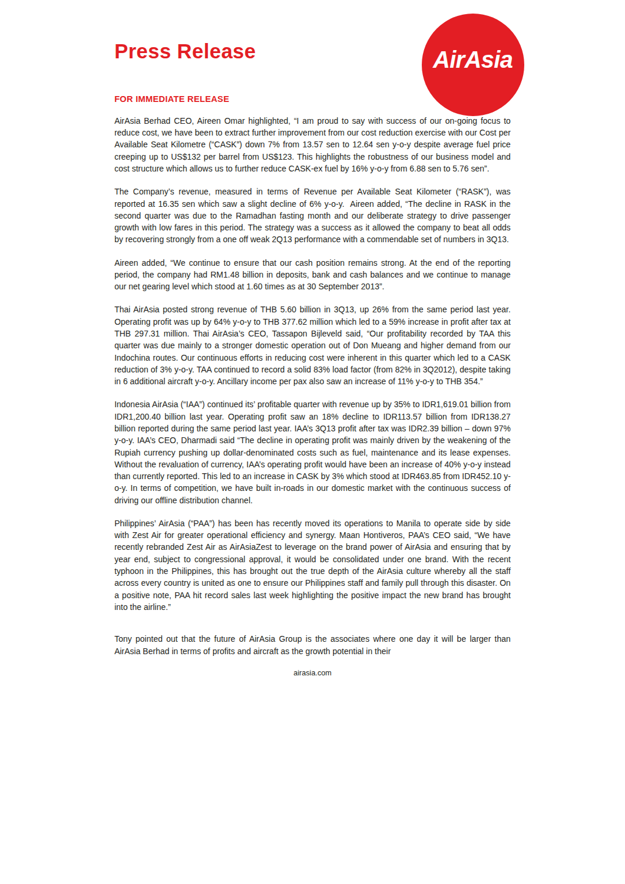AirAsia
Press Release
FOR IMMEDIATE RELEASE
AirAsia Berhad CEO, Aireen Omar highlighted, “I am proud to say with success of our on-going focus to reduce cost, we have been to extract further improvement from our cost reduction exercise with our Cost per Available Seat Kilometre (“CASK”) down 7% from 13.57 sen to 12.64 sen y-o-y despite average fuel price creeping up to US$132 per barrel from US$123. This highlights the robustness of our business model and cost structure which allows us to further reduce CASK-ex fuel by 16% y-o-y from 6.88 sen to 5.76 sen”.
The Company’s revenue, measured in terms of Revenue per Available Seat Kilometer (“RASK”), was reported at 16.35 sen which saw a slight decline of 6% y-o-y. Aireen added, “The decline in RASK in the second quarter was due to the Ramadhan fasting month and our deliberate strategy to drive passenger growth with low fares in this period. The strategy was a success as it allowed the company to beat all odds by recovering strongly from a one off weak 2Q13 performance with a commendable set of numbers in 3Q13.
Aireen added, “We continue to ensure that our cash position remains strong. At the end of the reporting period, the company had RM1.48 billion in deposits, bank and cash balances and we continue to manage our net gearing level which stood at 1.60 times as at 30 September 2013”.
Thai AirAsia posted strong revenue of THB 5.60 billion in 3Q13, up 26% from the same period last year. Operating profit was up by 64% y-o-y to THB 377.62 million which led to a 59% increase in profit after tax at THB 297.31 million. Thai AirAsia’s CEO, Tassapon Bijleveld said, “Our profitability recorded by TAA this quarter was due mainly to a stronger domestic operation out of Don Mueang and higher demand from our Indochina routes. Our continuous efforts in reducing cost were inherent in this quarter which led to a CASK reduction of 3% y-o-y. TAA continued to record a solid 83% load factor (from 82% in 3Q2012), despite taking in 6 additional aircraft y-o-y. Ancillary income per pax also saw an increase of 11% y-o-y to THB 354.”
Indonesia AirAsia (“IAA”) continued its’ profitable quarter with revenue up by 35% to IDR1,619.01 billion from IDR1,200.40 billion last year. Operating profit saw an 18% decline to IDR113.57 billion from IDR138.27 billion reported during the same period last year. IAA’s 3Q13 profit after tax was IDR2.39 billion – down 97% y-o-y. IAA’s CEO, Dharmadi said “The decline in operating profit was mainly driven by the weakening of the Rupiah currency pushing up dollar-denominated costs such as fuel, maintenance and its lease expenses. Without the revaluation of currency, IAA’s operating profit would have been an increase of 40% y-o-y instead than currently reported. This led to an increase in CASK by 3% which stood at IDR463.85 from IDR452.10 y-o-y. In terms of competition, we have built in-roads in our domestic market with the continuous success of driving our offline distribution channel.
Philippines’ AirAsia (“PAA”) has been has recently moved its operations to Manila to operate side by side with Zest Air for greater operational efficiency and synergy. Maan Hontiveros, PAA’s CEO said, “We have recently rebranded Zest Air as AirAsiaZest to leverage on the brand power of AirAsia and ensuring that by year end, subject to congressional approval, it would be consolidated under one brand. With the recent typhoon in the Philippines, this has brought out the true depth of the AirAsia culture whereby all the staff across every country is united as one to ensure our Philippines staff and family pull through this disaster. On a positive note, PAA hit record sales last week highlighting the positive impact the new brand has brought into the airline.”
Tony pointed out that the future of AirAsia Group is the associates where one day it will be larger than AirAsia Berhad in terms of profits and aircraft as the growth potential in their
airasia.com